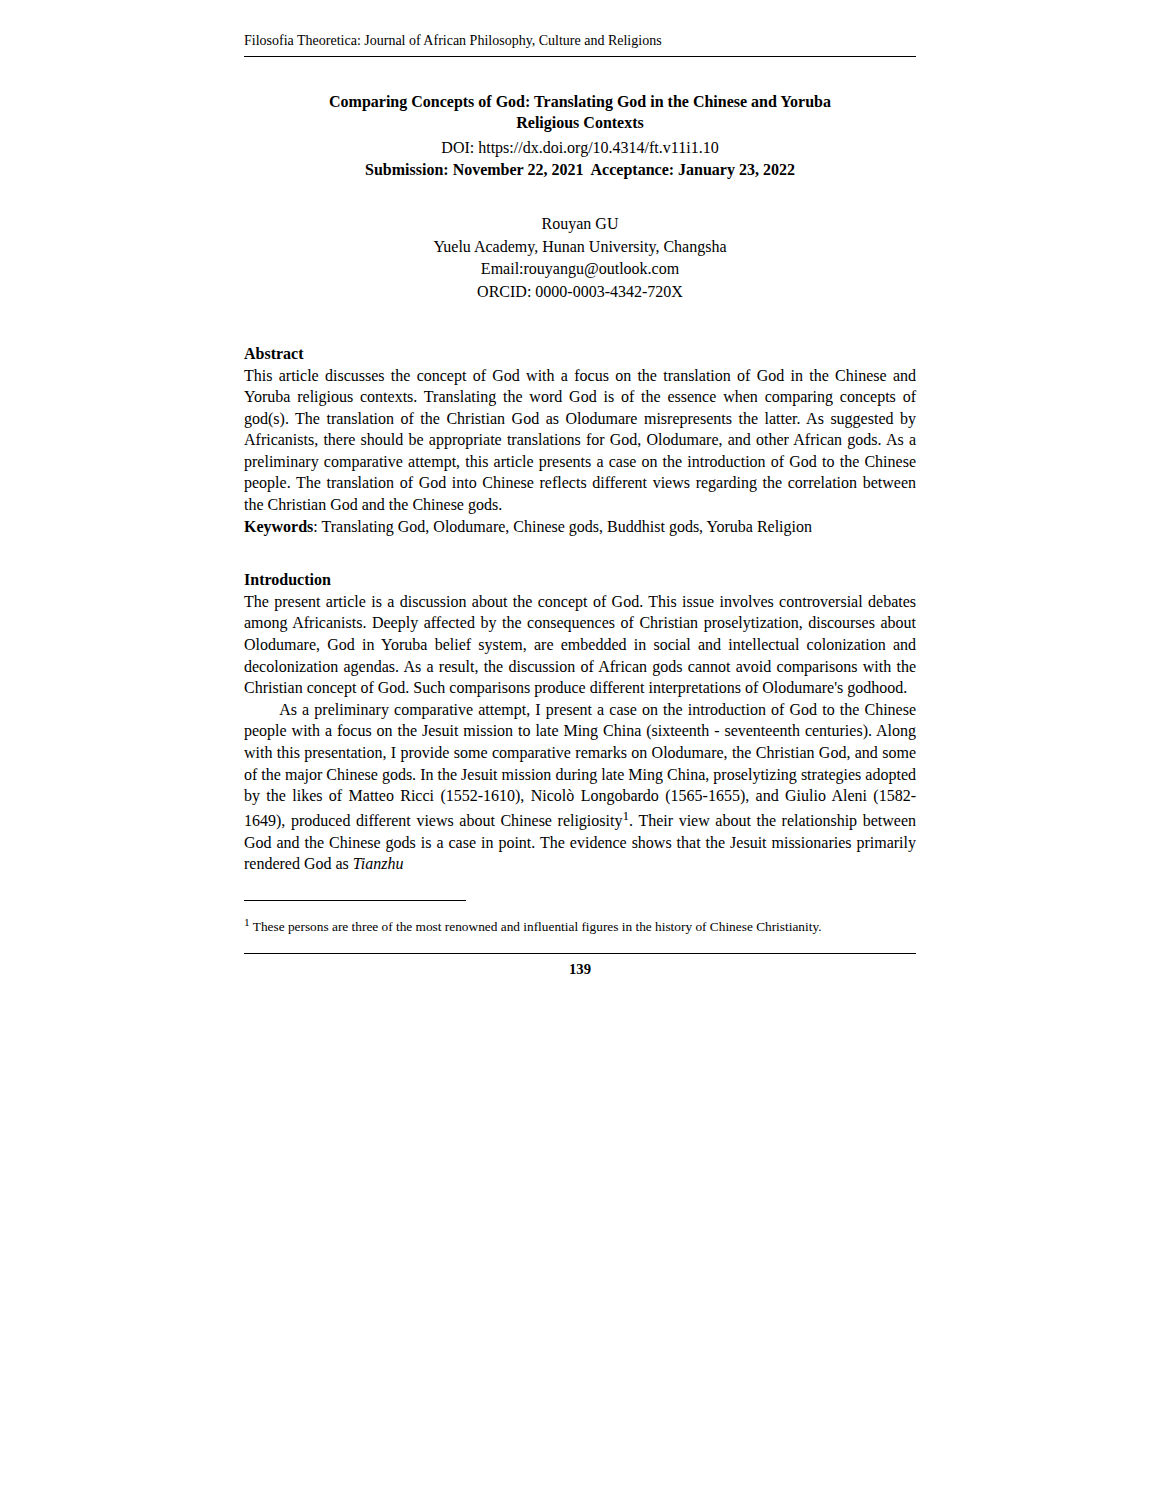Filosofia Theoretica: Journal of African Philosophy, Culture and Religions
Comparing Concepts of God: Translating God in the Chinese and Yoruba
Religious Contexts
DOI: https://dx.doi.org/10.4314/ft.v11i1.10
Submission: November 22, 2021 Acceptance: January 23, 2022
Rouyan GU
Yuelu Academy, Hunan University, Changsha
Email:rouyangu@outlook.com
ORCID: 0000-0003-4342-720X
Abstract
This article discusses the concept of God with a focus on the translation of God in the Chinese and Yoruba religious contexts. Translating the word God is of the essence when comparing concepts of god(s). The translation of the Christian God as Olodumare misrepresents the latter. As suggested by Africanists, there should be appropriate translations for God, Olodumare, and other African gods. As a preliminary comparative attempt, this article presents a case on the introduction of God to the Chinese people. The translation of God into Chinese reflects different views regarding the correlation between the Christian God and the Chinese gods.
Keywords: Translating God, Olodumare, Chinese gods, Buddhist gods, Yoruba Religion
Introduction
The present article is a discussion about the concept of God. This issue involves controversial debates among Africanists. Deeply affected by the consequences of Christian proselytization, discourses about Olodumare, God in Yoruba belief system, are embedded in social and intellectual colonization and decolonization agendas. As a result, the discussion of African gods cannot avoid comparisons with the Christian concept of God. Such comparisons produce different interpretations of Olodumare's godhood.
As a preliminary comparative attempt, I present a case on the introduction of God to the Chinese people with a focus on the Jesuit mission to late Ming China (sixteenth - seventeenth centuries). Along with this presentation, I provide some comparative remarks on Olodumare, the Christian God, and some of the major Chinese gods. In the Jesuit mission during late Ming China, proselytizing strategies adopted by the likes of Matteo Ricci (1552-1610), Nicolò Longobardo (1565-1655), and Giulio Aleni (1582-1649), produced different views about Chinese religiosity1. Their view about the relationship between God and the Chinese gods is a case in point. The evidence shows that the Jesuit missionaries primarily rendered God as Tianzhu
1 These persons are three of the most renowned and influential figures in the history of Chinese Christianity.
139